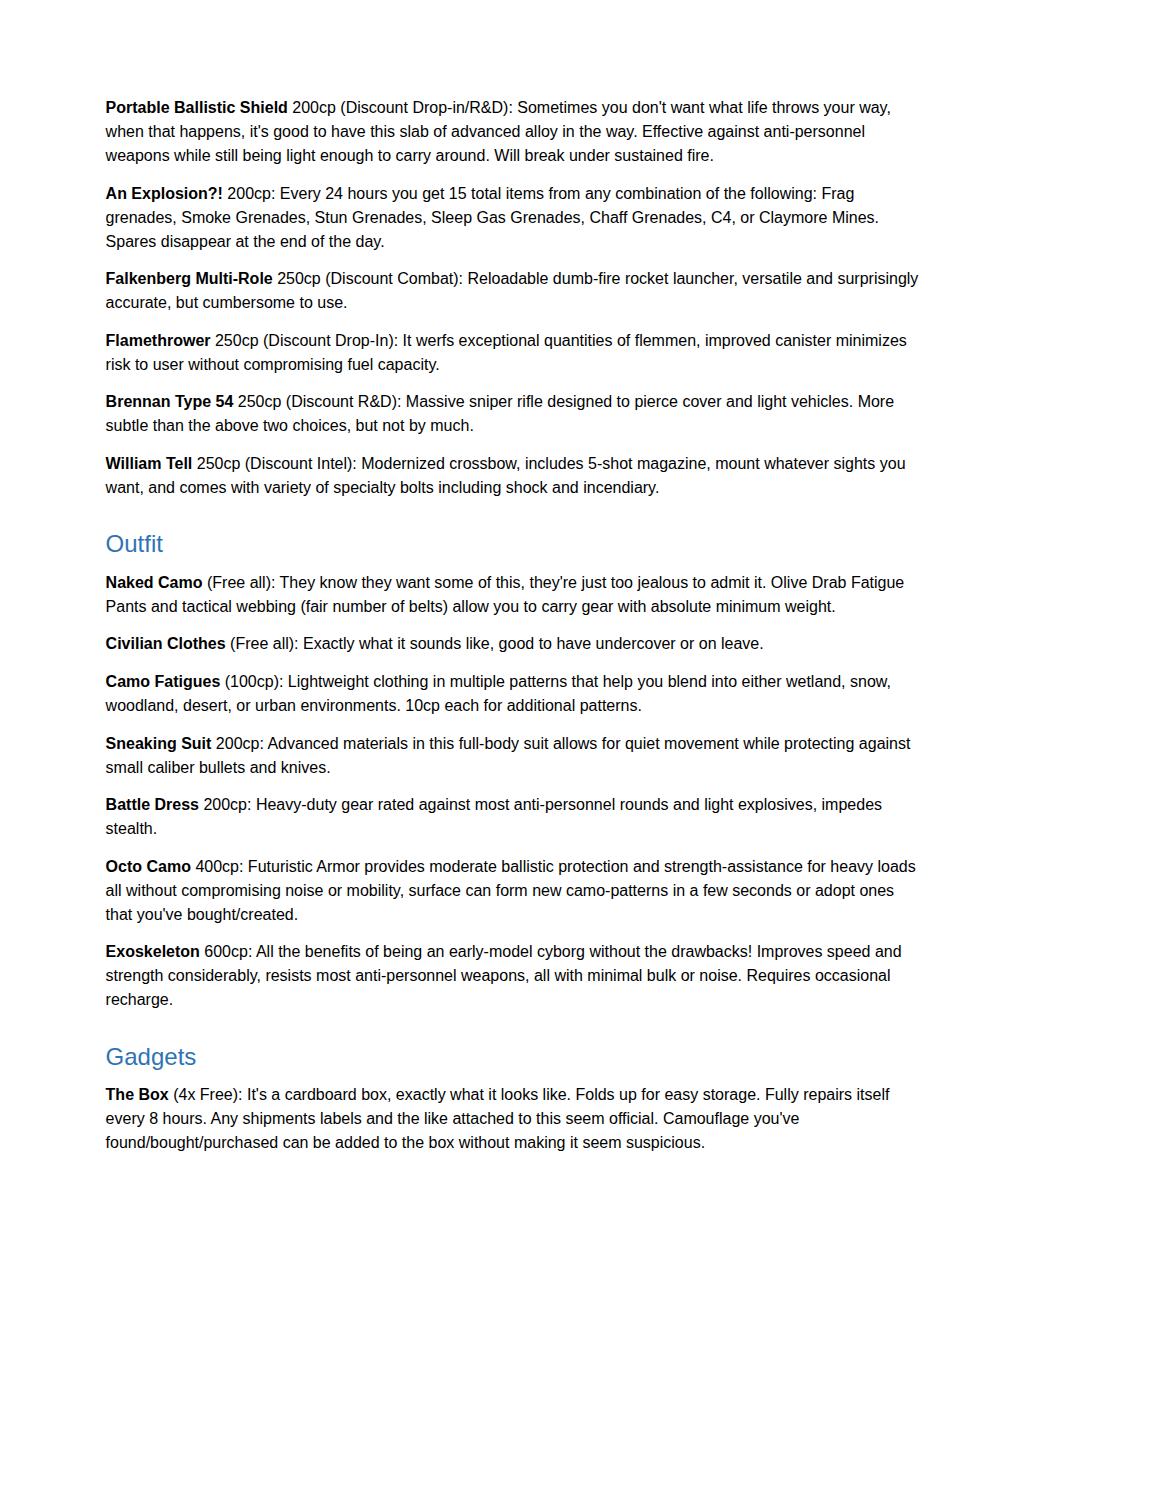Portable Ballistic Shield 200cp (Discount Drop-in/R&D): Sometimes you don't want what life throws your way, when that happens, it's good to have this slab of advanced alloy in the way. Effective against anti-personnel weapons while still being light enough to carry around. Will break under sustained fire.
An Explosion?! 200cp: Every 24 hours you get 15 total items from any combination of the following: Frag grenades, Smoke Grenades, Stun Grenades, Sleep Gas Grenades, Chaff Grenades, C4, or Claymore Mines. Spares disappear at the end of the day.
Falkenberg Multi-Role 250cp (Discount Combat): Reloadable dumb-fire rocket launcher, versatile and surprisingly accurate, but cumbersome to use.
Flamethrower 250cp (Discount Drop-In): It werfs exceptional quantities of flemmen, improved canister minimizes risk to user without compromising fuel capacity.
Brennan Type 54 250cp (Discount R&D): Massive sniper rifle designed to pierce cover and light vehicles. More subtle than the above two choices, but not by much.
William Tell 250cp (Discount Intel): Modernized crossbow, includes 5-shot magazine, mount whatever sights you want, and comes with variety of specialty bolts including shock and incendiary.
Outfit
Naked Camo (Free all): They know they want some of this, they're just too jealous to admit it. Olive Drab Fatigue Pants and tactical webbing (fair number of belts) allow you to carry gear with absolute minimum weight.
Civilian Clothes (Free all): Exactly what it sounds like, good to have undercover or on leave.
Camo Fatigues (100cp): Lightweight clothing in multiple patterns that help you blend into either wetland, snow, woodland, desert, or urban environments. 10cp each for additional patterns.
Sneaking Suit 200cp: Advanced materials in this full-body suit allows for quiet movement while protecting against small caliber bullets and knives.
Battle Dress 200cp: Heavy-duty gear rated against most anti-personnel rounds and light explosives, impedes stealth.
Octo Camo 400cp: Futuristic Armor provides moderate ballistic protection and strength-assistance for heavy loads all without compromising noise or mobility, surface can form new camo-patterns in a few seconds or adopt ones that you've bought/created.
Exoskeleton 600cp: All the benefits of being an early-model cyborg without the drawbacks! Improves speed and strength considerably, resists most anti-personnel weapons, all with minimal bulk or noise. Requires occasional recharge.
Gadgets
The Box (4x Free): It's a cardboard box, exactly what it looks like. Folds up for easy storage. Fully repairs itself every 8 hours. Any shipments labels and the like attached to this seem official. Camouflage you've found/bought/purchased can be added to the box without making it seem suspicious.